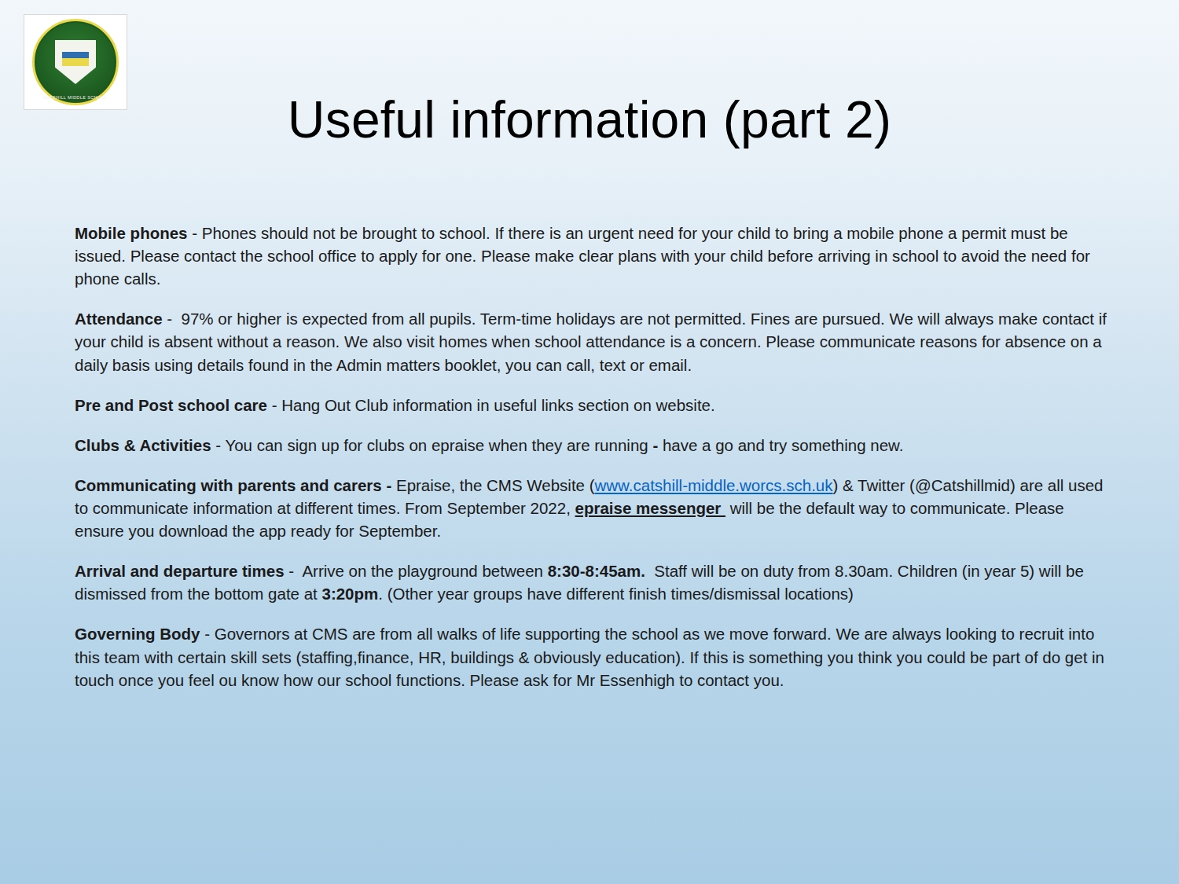Catshill Middle School
Useful information (part 2)
Mobile phones - Phones should not be brought to school. If there is an urgent need for your child to bring a mobile phone a permit must be issued. Please contact the school office to apply for one. Please make clear plans with your child before arriving in school to avoid the need for phone calls.
Attendance - 97% or higher is expected from all pupils. Term-time holidays are not permitted. Fines are pursued. We will always make contact if your child is absent without a reason. We also visit homes when school attendance is a concern. Please communicate reasons for absence on a daily basis using details found in the Admin matters booklet, you can call, text or email.
Pre and Post school care - Hang Out Club information in useful links section on website.
Clubs & Activities - You can sign up for clubs on epraise when they are running - have a go and try something new.
Communicating with parents and carers - Epraise, the CMS Website (www.catshill-middle.worcs.sch.uk) & Twitter (@Catshillmid) are all used to communicate information at different times. From September 2022, epraise messenger will be the default way to communicate. Please ensure you download the app ready for September.
Arrival and departure times - Arrive on the playground between 8:30-8:45am. Staff will be on duty from 8.30am. Children (in year 5) will be dismissed from the bottom gate at 3:20pm. (Other year groups have different finish times/dismissal locations)
Governing Body - Governors at CMS are from all walks of life supporting the school as we move forward. We are always looking to recruit into this team with certain skill sets (staffing,finance, HR, buildings & obviously education). If this is something you think you could be part of do get in touch once you feel ou know how our school functions. Please ask for Mr Essenhigh to contact you.